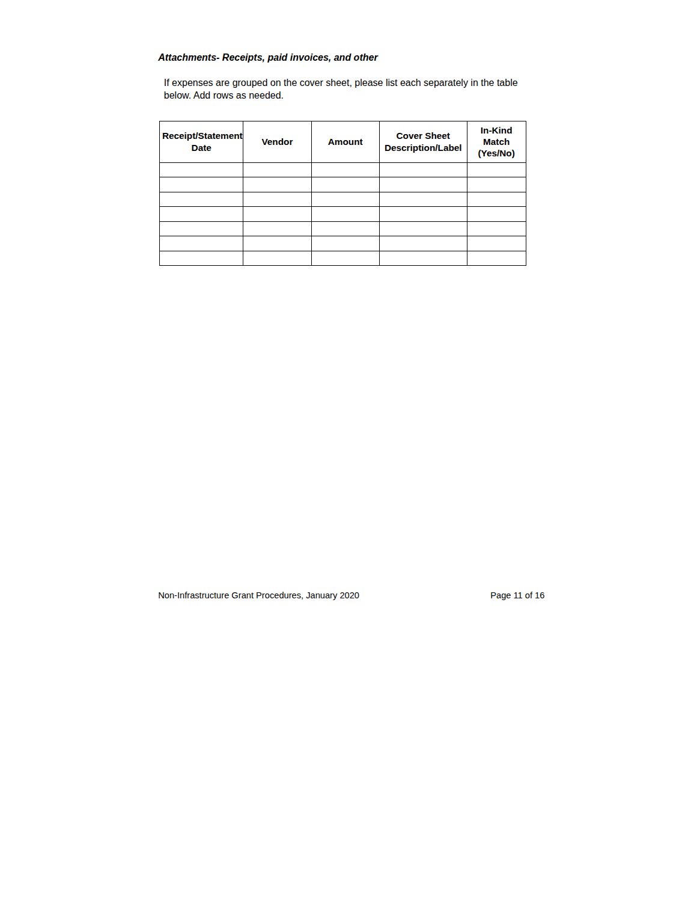Attachments- Receipts, paid invoices, and other
If expenses are grouped on the cover sheet, please list each separately in the table below. Add rows as needed.
| Receipt/Statement Date | Vendor | Amount | Cover Sheet Description/Label | In-Kind Match (Yes/No) |
| --- | --- | --- | --- | --- |
Non-Infrastructure Grant Procedures, January 2020
Page 11 of 16